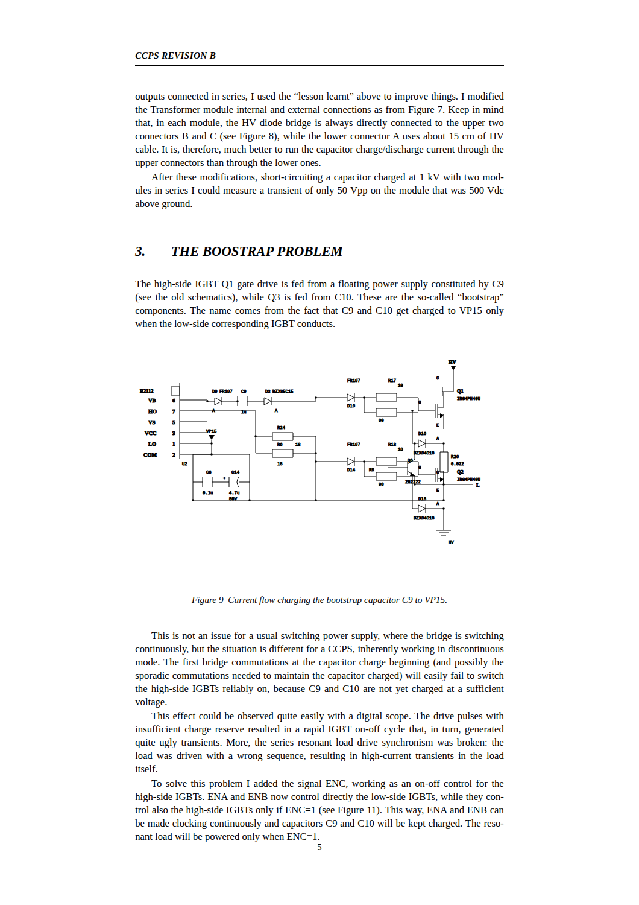CCPS REVISION B
outputs connected in series, I used the “lesson learnt” above to improve things. I modified the Transformer module internal and external connections as from Figure 7. Keep in mind that, in each module, the HV diode bridge is always directly connected to the upper two connectors B and C (see Figure 8), while the lower connector A uses about 15 cm of HV cable. It is, therefore, much better to run the capacitor charge/discharge current through the upper connectors than through the lower ones.
After these modifications, short-circuiting a capacitor charged at 1 kV with two modules in series I could measure a transient of only 50 Vpp on the module that was 500 Vdc above ground.
3. THE BOOSTRAP PROBLEM
The high-side IGBT Q1 gate drive is fed from a floating power supply constituted by C9 (see the old schematics), while Q3 is fed from C10. These are the so-called “bootstrap” components. The name comes from the fact that C9 and C10 get charged to VP15 only when the low-side corresponding IGBT conducts.
HV FR197 R17 D16 10 90 C G E Q1 IRG4PH40U D16 Λ BZX84C18 R26 0.022 Q6 2N2222 L R2112 VB 6 7 HO 5 VS 3 VCC 1 LO 2 COM U2 D9 FR197 A C9 1u D3 BZX85C15 Λ VP15 R24 R6 18 18 FR197 R18 D14 18 90 R5 C G E Q2 IRG4PH40U D18 Λ BZX84C18 C6 0.1u C14 4.7u 50V + HV
Figure 9 Current flow charging the bootstrap capacitor C9 to VP15.
This is not an issue for a usual switching power supply, where the bridge is switching continuously, but the situation is different for a CCPS, inherently working in discontinuous mode. The first bridge commutations at the capacitor charge beginning (and possibly the sporadic commutations needed to maintain the capacitor charged) will easily fail to switch the high-side IGBTs reliably on, because C9 and C10 are not yet charged at a sufficient voltage.
This effect could be observed quite easily with a digital scope. The drive pulses with insufficient charge reserve resulted in a rapid IGBT on-off cycle that, in turn, generated quite ugly transients. More, the series resonant load drive synchronism was broken: the load was driven with a wrong sequence, resulting in high-current transients in the load itself.
To solve this problem I added the signal ENC, working as an on-off control for the high-side IGBTs. ENA and ENB now control directly the low-side IGBTs, while they control also the high-side IGBTs only if ENC=1 (see Figure 11). This way, ENA and ENB can be made clocking continuously and capacitors C9 and C10 will be kept charged. The resonant load will be powered only when ENC=1.
5